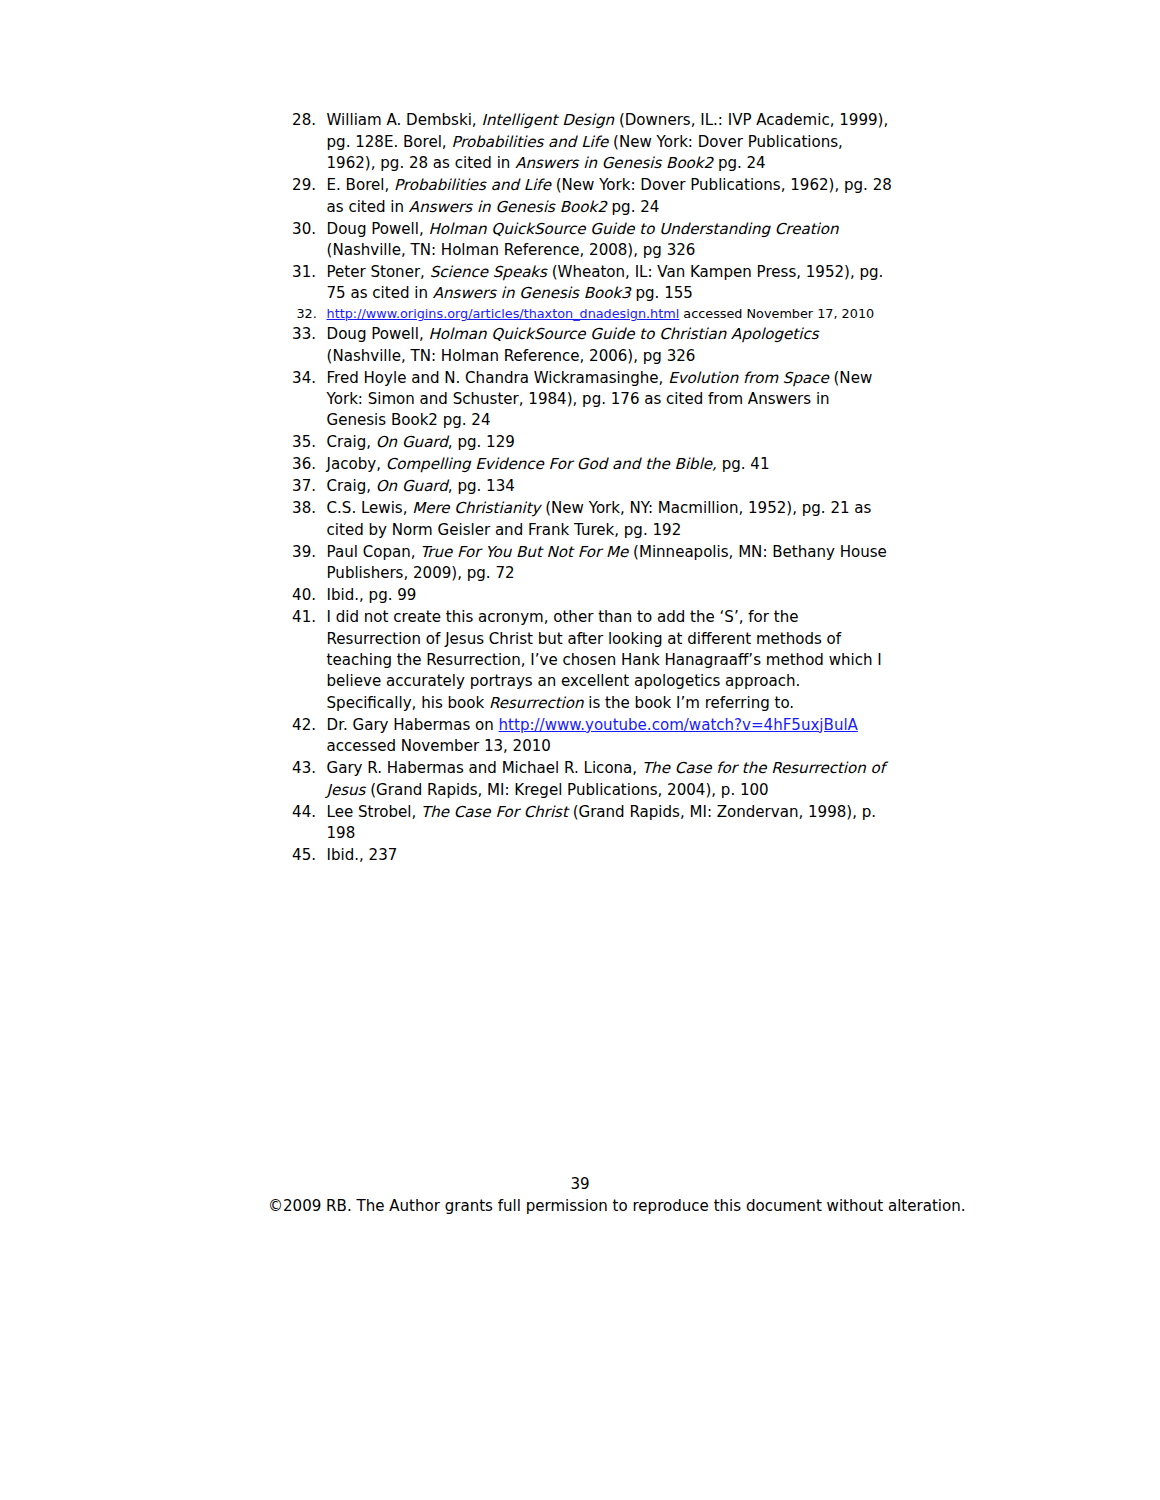William A. Dembski, Intelligent Design (Downers, IL.: IVP Academic, 1999), pg. 128E. Borel, Probabilities and Life (New York: Dover Publications, 1962), pg. 28 as cited in Answers in Genesis Book2 pg. 24
E. Borel, Probabilities and Life (New York: Dover Publications, 1962), pg. 28 as cited in Answers in Genesis Book2 pg. 24
Doug Powell, Holman QuickSource Guide to Understanding Creation (Nashville, TN: Holman Reference, 2008), pg 326
Peter Stoner, Science Speaks (Wheaton, IL: Van Kampen Press, 1952), pg. 75 as cited in Answers in Genesis Book3 pg. 155
http://www.origins.org/articles/thaxton_dnadesign.html accessed November 17, 2010
Doug Powell, Holman QuickSource Guide to Christian Apologetics (Nashville, TN: Holman Reference, 2006), pg 326
Fred Hoyle and N. Chandra Wickramasinghe, Evolution from Space (New York: Simon and Schuster, 1984), pg. 176 as cited from Answers in Genesis Book2 pg. 24
Craig, On Guard, pg. 129
Jacoby, Compelling Evidence For God and the Bible, pg. 41
Craig, On Guard, pg. 134
C.S. Lewis, Mere Christianity (New York, NY: Macmillion, 1952), pg. 21 as cited by Norm Geisler and Frank Turek, pg. 192
Paul Copan, True For You But Not For Me (Minneapolis, MN: Bethany House Publishers, 2009), pg. 72
Ibid., pg. 99
I did not create this acronym, other than to add the ‘S’, for the Resurrection of Jesus Christ but after looking at different methods of teaching the Resurrection, I’ve chosen Hank Hanagraaff’s method which I believe accurately portrays an excellent apologetics approach. Specifically, his book Resurrection is the book I’m referring to.
Dr. Gary Habermas on http://www.youtube.com/watch?v=4hF5uxjBulA accessed November 13, 2010
Gary R. Habermas and Michael R. Licona, The Case for the Resurrection of Jesus (Grand Rapids, MI: Kregel Publications, 2004), p. 100
Lee Strobel, The Case For Christ (Grand Rapids, MI: Zondervan, 1998), p. 198
Ibid., 237
39
©2009 RB. The Author grants full permission to reproduce this document without alteration.